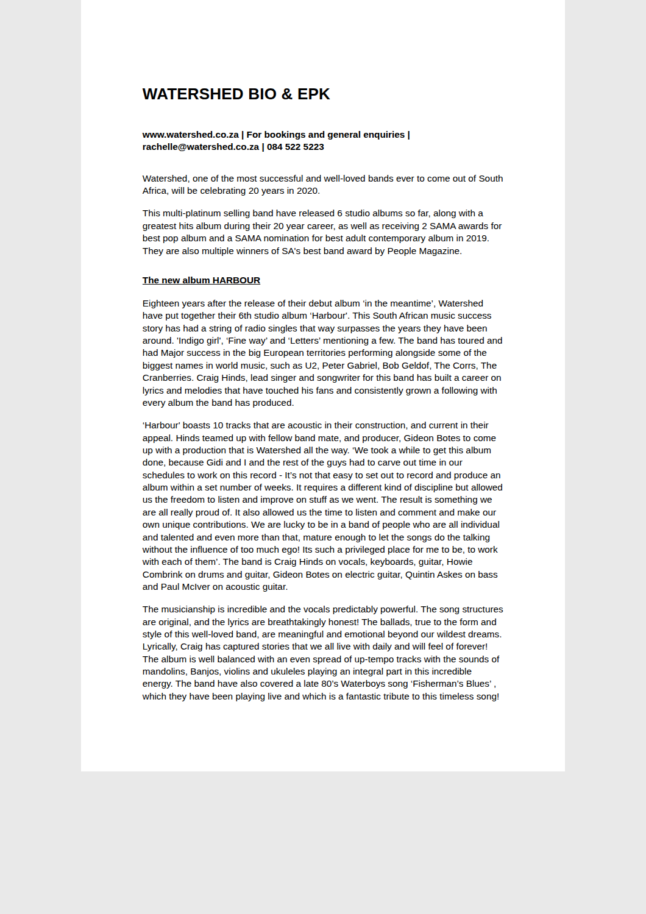WATERSHED BIO & EPK
www.watershed.co.za | For bookings and general enquiries | rachelle@watershed.co.za | 084 522 5223
Watershed, one of the most successful and well-loved bands ever to come out of South Africa, will be celebrating 20 years in 2020.
This multi-platinum selling band have released 6 studio albums so far, along with a greatest hits album during their 20 year career, as well as receiving 2 SAMA awards for best pop album and a SAMA nomination for best adult contemporary album in 2019. They are also multiple winners of SA's best band award by People Magazine.
The new album HARBOUR
Eighteen years after the release of their debut album ‘in the meantime’, Watershed have put together their 6th studio album ‘Harbour'. This South African music success story has had a string of radio singles that way surpasses the years they have been around. 'Indigo girl', ‘Fine way’ and ‘Letters’ mentioning a few. The band has toured and had Major success in the big European territories performing alongside some of the biggest names in world music, such as U2, Peter Gabriel, Bob Geldof, The Corrs, The Cranberries. Craig Hinds, lead singer and songwriter for this band has built a career on lyrics and melodies that have touched his fans and consistently grown a following with every album the band has produced.
‘Harbour' boasts 10 tracks that are acoustic in their construction, and current in their appeal. Hinds teamed up with fellow band mate, and producer, Gideon Botes to come up with a production that is Watershed all the way. ‘We took a while to get this album done, because Gidi and I and the rest of the guys had to carve out time in our schedules to work on this record - It’s not that easy to set out to record and produce an album within a set number of weeks. It requires a different kind of discipline but allowed us the freedom to listen and improve on stuff as we went. The result is something we are all really proud of. It also allowed us the time to listen and comment and make our own unique contributions. We are lucky to be in a band of people who are all individual and talented and even more than that, mature enough to let the songs do the talking without the influence of too much ego! Its such a privileged place for me to be, to work with each of them’. The band is Craig Hinds on vocals, keyboards, guitar, Howie Combrink on drums and guitar, Gideon Botes on electric guitar, Quintin Askes on bass and Paul McIver on acoustic guitar.
The musicianship is incredible and the vocals predictably powerful. The song structures are original, and the lyrics are breathtakingly honest! The ballads, true to the form and style of this well-loved band, are meaningful and emotional beyond our wildest dreams. Lyrically, Craig has captured stories that we all live with daily and will feel of forever! The album is well balanced with an even spread of up-tempo tracks with the sounds of mandolins, Banjos, violins and ukuleles playing an integral part in this incredible energy. The band have also covered a late 80’s Waterboys song ‘Fisherman’s Blues’ , which they have been playing live and which is a fantastic tribute to this timeless song!